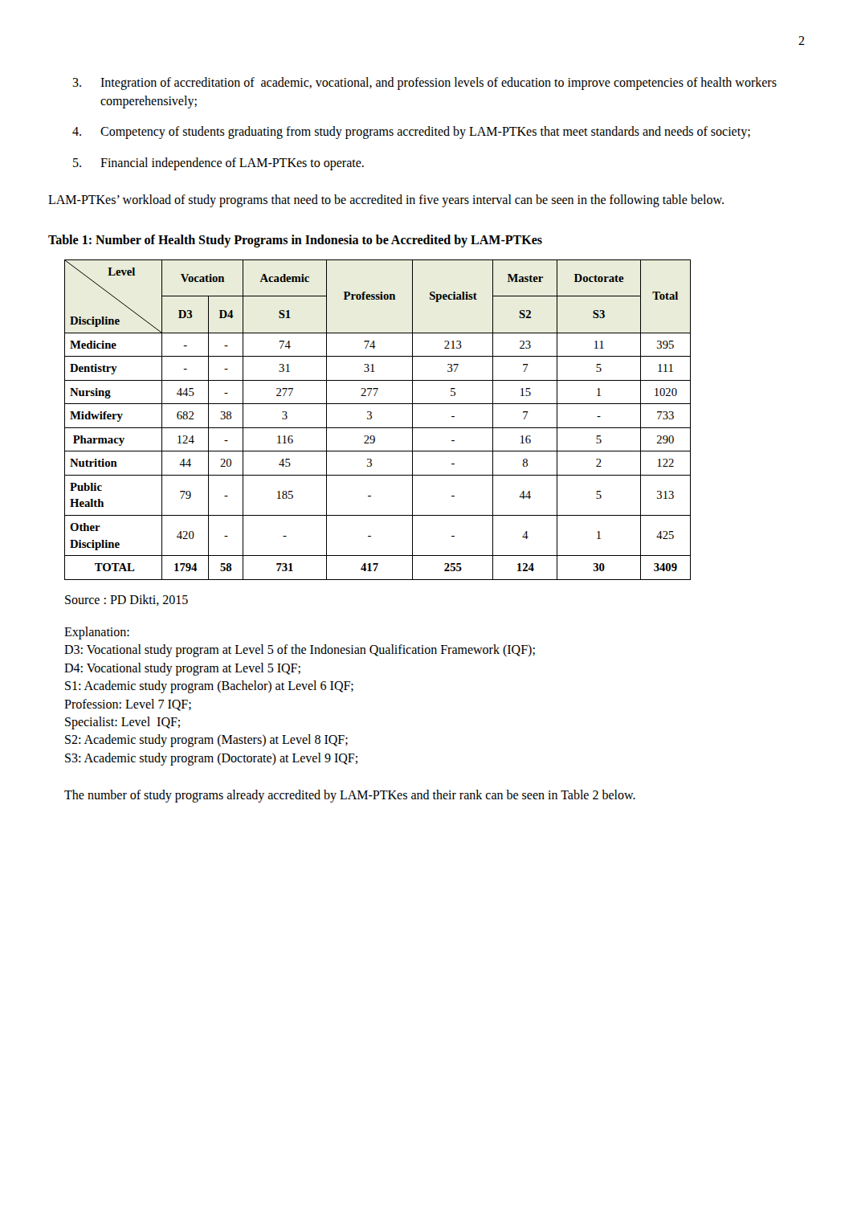2
3. Integration of accreditation of academic, vocational, and profession levels of education to improve competencies of health workers comperehensively;
4. Competency of students graduating from study programs accredited by LAM-PTKes that meet standards and needs of society;
5. Financial independence of LAM-PTKes to operate.
LAM-PTKes’ workload of study programs that need to be accredited in five years interval can be seen in the following table below.
Table 1: Number of Health Study Programs in Indonesia to be Accredited by LAM-PTKes
| Level Discipline | Vocation | Academic | Profession | Specialist | Master | Doctorate | Total |
| --- | --- | --- | --- | --- | --- | --- | --- |
| D3 | D4 | S1 | S2 | S3 |
| Medicine | - | - | 74 | 74 | 213 | 23 | 11 | 395 |
| Dentistry | - | - | 31 | 31 | 37 | 7 | 5 | 111 |
| Nursing | 445 | - | 277 | 277 | 5 | 15 | 1 | 1020 |
| Midwifery | 682 | 38 | 3 | 3 | - | 7 | - | 733 |
| Pharmacy | 124 | - | 116 | 29 | - | 16 | 5 | 290 |
| Nutrition | 44 | 20 | 45 | 3 | - | 8 | 2 | 122 |
| Public Health | 79 | - | 185 | - | - | 44 | 5 | 313 |
| Other Discipline | 420 | - | - | - | - | 4 | 1 | 425 |
| TOTAL | 1794 | 58 | 731 | 417 | 255 | 124 | 30 | 3409 |
Source : PD Dikti, 2015
Explanation:
D3: Vocational study program at Level 5 of the Indonesian Qualification Framework (IQF);
D4: Vocational study program at Level 5 IQF;
S1: Academic study program (Bachelor) at Level 6 IQF;
Profession: Level 7 IQF;
Specialist: Level IQF;
S2: Academic study program (Masters) at Level 8 IQF;
S3: Academic study program (Doctorate) at Level 9 IQF;
The number of study programs already accredited by LAM-PTKes and their rank can be seen in Table 2 below.